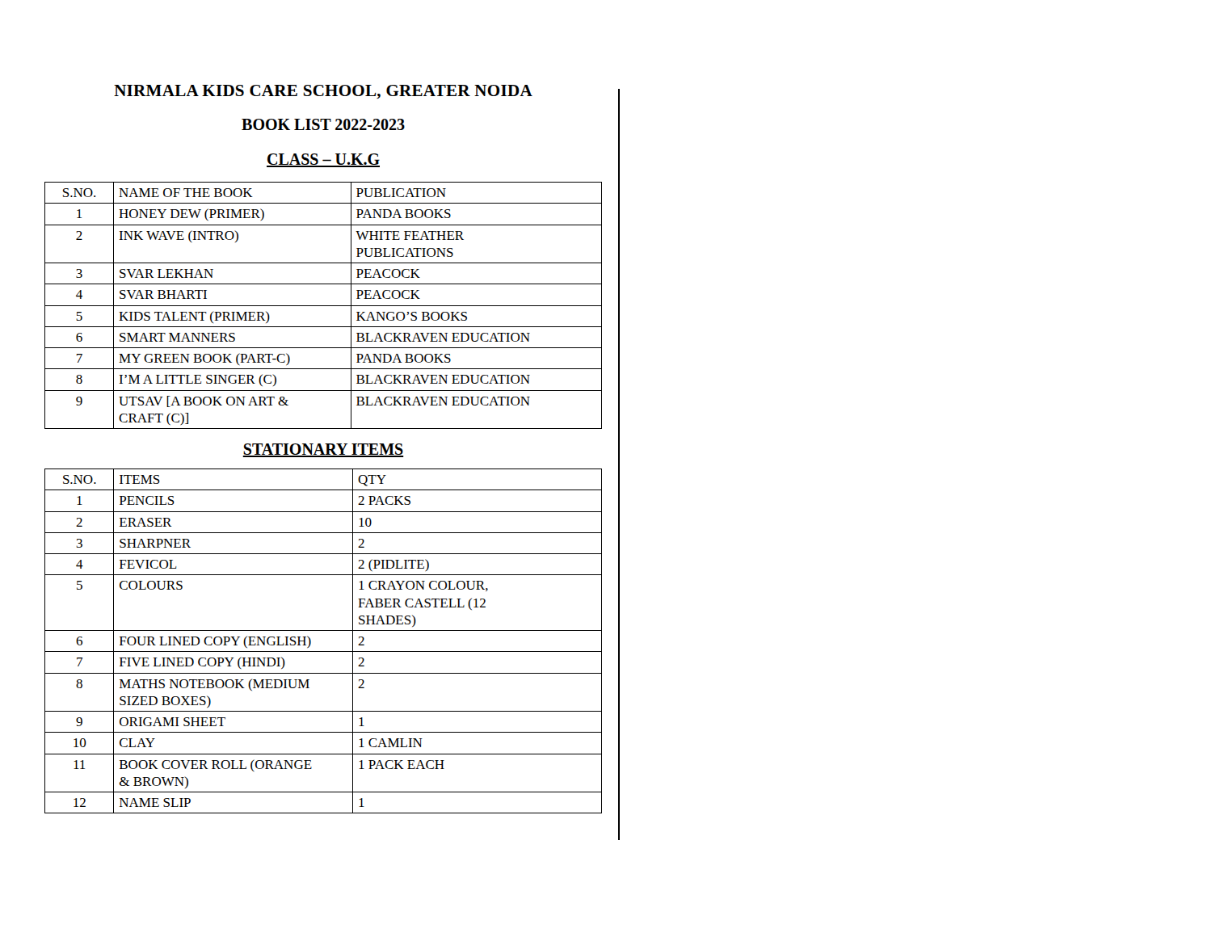NIRMALA KIDS CARE SCHOOL, GREATER NOIDA
BOOK LIST 2022-2023
CLASS – U.K.G
| S.NO. | NAME OF THE BOOK | PUBLICATION |
| 1 | HONEY DEW (PRIMER) | PANDA BOOKS |
| 2 | INK WAVE (INTRO) | WHITE FEATHER PUBLICATIONS |
| 3 | SVAR LEKHAN | PEACOCK |
| 4 | SVAR BHARTI | PEACOCK |
| 5 | KIDS TALENT (PRIMER) | KANGO’S BOOKS |
| 6 | SMART MANNERS | BLACKRAVEN EDUCATION |
| 7 | MY GREEN BOOK (PART-C) | PANDA BOOKS |
| 8 | I’M A LITTLE SINGER (C) | BLACKRAVEN EDUCATION |
| 9 | UTSAV [A BOOK ON ART & CRAFT (C)] | BLACKRAVEN EDUCATION |
STATIONARY ITEMS
| S.NO. | ITEMS | QTY |
| 1 | PENCILS | 2 PACKS |
| 2 | ERASER | 10 |
| 3 | SHARPNER | 2 |
| 4 | FEVICOL | 2 (PIDLITE) |
| 5 | COLOURS | 1 CRAYON COLOUR, FABER CASTELL (12 SHADES) |
| 6 | FOUR LINED COPY (ENGLISH) | 2 |
| 7 | FIVE LINED COPY (HINDI) | 2 |
| 8 | MATHS NOTEBOOK (MEDIUM SIZED BOXES) | 2 |
| 9 | ORIGAMI SHEET | 1 |
| 10 | CLAY | 1 CAMLIN |
| 11 | BOOK COVER ROLL (ORANGE & BROWN) | 1 PACK EACH |
| 12 | NAME SLIP | 1 |